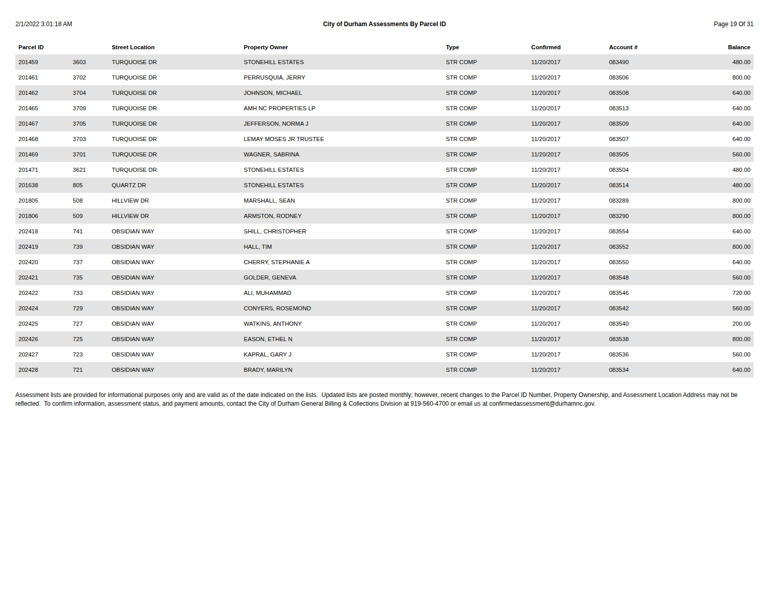2/1/2022 3:01:18 AM
City of Durham Assessments By Parcel ID
Page 19 Of 31
| Parcel ID | | Street Location | Property Owner | Type | Confirmed | Account # | Balance |
| --- | --- | --- | --- | --- | --- | --- | --- |
| 201459 | 3603 | TURQUOISE DR | STONEHILL ESTATES | STR COMP | 11/20/2017 | 083490 | 480.00 |
| 201461 | 3702 | TURQUOISE DR | PERRUSQUIA, JERRY | STR COMP | 11/20/2017 | 083506 | 800.00 |
| 201462 | 3704 | TURQUOISE DR | JOHNSON, MICHAEL | STR COMP | 11/20/2017 | 083508 | 640.00 |
| 201465 | 3709 | TURQUOISE DR | AMH NC PROPERTIES LP | STR COMP | 11/20/2017 | 083513 | 640.00 |
| 201467 | 3705 | TURQUOISE DR | JEFFERSON, NORMA J | STR COMP | 11/20/2017 | 083509 | 640.00 |
| 201468 | 3703 | TURQUOISE DR | LEMAY MOSES JR TRUSTEE | STR COMP | 11/20/2017 | 083507 | 640.00 |
| 201469 | 3701 | TURQUOISE DR | WAGNER, SABRINA | STR COMP | 11/20/2017 | 083505 | 560.00 |
| 201471 | 3621 | TURQUOISE DR | STONEHILL ESTATES | STR COMP | 11/20/2017 | 083504 | 480.00 |
| 201638 | 805 | QUARTZ DR | STONEHILL ESTATES | STR COMP | 11/20/2017 | 083514 | 480.00 |
| 201805 | 508 | HILLVIEW DR | MARSHALL, SEAN | STR COMP | 11/20/2017 | 083289 | 800.00 |
| 201806 | 509 | HILLVIEW DR | ARMSTON, RODNEY | STR COMP | 11/20/2017 | 083290 | 800.00 |
| 202418 | 741 | OBSIDIAN WAY | SHILL, CHRISTOPHER | STR COMP | 11/20/2017 | 083554 | 640.00 |
| 202419 | 739 | OBSIDIAN WAY | HALL, TIM | STR COMP | 11/20/2017 | 083552 | 800.00 |
| 202420 | 737 | OBSIDIAN WAY | CHERRY, STEPHANIE A | STR COMP | 11/20/2017 | 083550 | 640.00 |
| 202421 | 735 | OBSIDIAN WAY | GOLDER, GENEVA | STR COMP | 11/20/2017 | 083548 | 560.00 |
| 202422 | 733 | OBSIDIAN WAY | ALI, MUHAMMAD | STR COMP | 11/20/2017 | 083546 | 720.00 |
| 202424 | 729 | OBSIDIAN WAY | CONYERS, ROSEMOND | STR COMP | 11/20/2017 | 083542 | 560.00 |
| 202425 | 727 | OBSIDIAN WAY | WATKINS, ANTHONY | STR COMP | 11/20/2017 | 083540 | 200.00 |
| 202426 | 725 | OBSIDIAN WAY | EASON, ETHEL N | STR COMP | 11/20/2017 | 083538 | 800.00 |
| 202427 | 723 | OBSIDIAN WAY | KAPRAL, GARY J | STR COMP | 11/20/2017 | 083536 | 560.00 |
| 202428 | 721 | OBSIDIAN WAY | BRADY, MARILYN | STR COMP | 11/20/2017 | 083534 | 640.00 |
Assessment lists are provided for informational purposes only and are valid as of the date indicated on the lists. Updated lists are posted monthly; however, recent changes to the Parcel ID Number, Property Ownership, and Assessment Location Address may not be reflected. To confirm information, assessment status, and payment amounts, contact the City of Durham General Billing & Collections Division at 919-560-4700 or email us at confirmedassessment@durhamnc.gov.